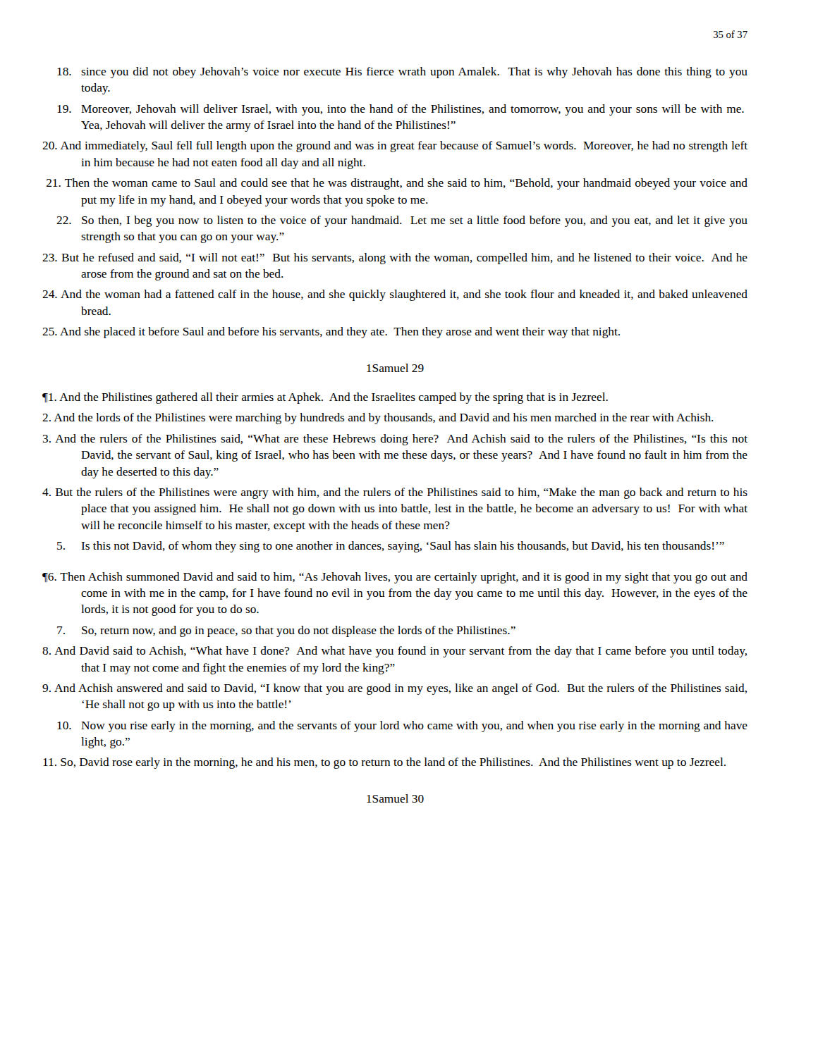35 of 37
18.
since you did not obey Jehovah’s voice nor execute His fierce wrath upon Amalek. That is why Jehovah has done this thing to you today.
19.
Moreover, Jehovah will deliver Israel, with you, into the hand of the Philistines, and tomorrow, you and your sons will be with me. Yea, Jehovah will deliver the army of Israel into the hand of the Philistines!”
20. And immediately, Saul fell full length upon the ground and was in great fear because of Samuel’s words. Moreover, he had no strength left in him because he had not eaten food all day and all night.
21. Then the woman came to Saul and could see that he was distraught, and she said to him, “Behold, your handmaid obeyed your voice and put my life in my hand, and I obeyed your words that you spoke to me.
22.
So then, I beg you now to listen to the voice of your handmaid. Let me set a little food before you, and you eat, and let it give you strength so that you can go on your way.”
23. But he refused and said, “I will not eat!” But his servants, along with the woman, compelled him, and he listened to their voice. And he arose from the ground and sat on the bed.
24. And the woman had a fattened calf in the house, and she quickly slaughtered it, and she took flour and kneaded it, and baked unleavened bread.
25. And she placed it before Saul and before his servants, and they ate. Then they arose and went their way that night.
1Samuel 29
¶1. And the Philistines gathered all their armies at Aphek. And the Israelites camped by the spring that is in Jezreel.
2. And the lords of the Philistines were marching by hundreds and by thousands, and David and his men marched in the rear with Achish.
3. And the rulers of the Philistines said, “What are these Hebrews doing here? And Achish said to the rulers of the Philistines, “Is this not David, the servant of Saul, king of Israel, who has been with me these days, or these years? And I have found no fault in him from the day he deserted to this day.”
4. But the rulers of the Philistines were angry with him, and the rulers of the Philistines said to him, “Make the man go back and return to his place that you assigned him. He shall not go down with us into battle, lest in the battle, he become an adversary to us! For with what will he reconcile himself to his master, except with the heads of these men?
5.
Is this not David, of whom they sing to one another in dances, saying, ‘Saul has slain his thousands, but David, his ten thousands!’”
¶6. Then Achish summoned David and said to him, “As Jehovah lives, you are certainly upright, and it is good in my sight that you go out and come in with me in the camp, for I have found no evil in you from the day you came to me until this day. However, in the eyes of the lords, it is not good for you to do so.
7.
So, return now, and go in peace, so that you do not displease the lords of the Philistines.”
8. And David said to Achish, “What have I done? And what have you found in your servant from the day that I came before you until today, that I may not come and fight the enemies of my lord the king?”
9. And Achish answered and said to David, “I know that you are good in my eyes, like an angel of God. But the rulers of the Philistines said, ‘He shall not go up with us into the battle!’
10.
Now you rise early in the morning, and the servants of your lord who came with you, and when you rise early in the morning and have light, go.”
11. So, David rose early in the morning, he and his men, to go to return to the land of the Philistines. And the Philistines went up to Jezreel.
1Samuel 30